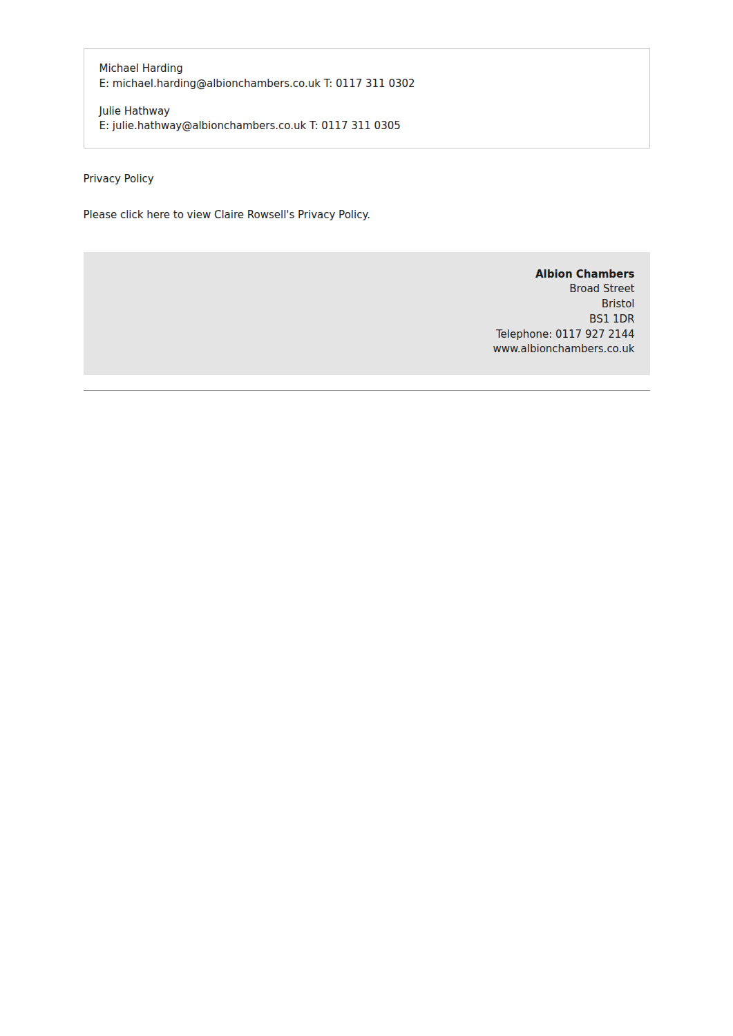Michael Harding E: michael.harding@albionchambers.co.uk T: 0117 311 0302
Julie Hathway E: julie.hathway@albionchambers.co.uk T: 0117 311 0305
Privacy Policy
Please click here to view Claire Rowsell's Privacy Policy.
Albion Chambers Broad Street Bristol BS1 1DR Telephone: 0117 927 2144 www.albionchambers.co.uk